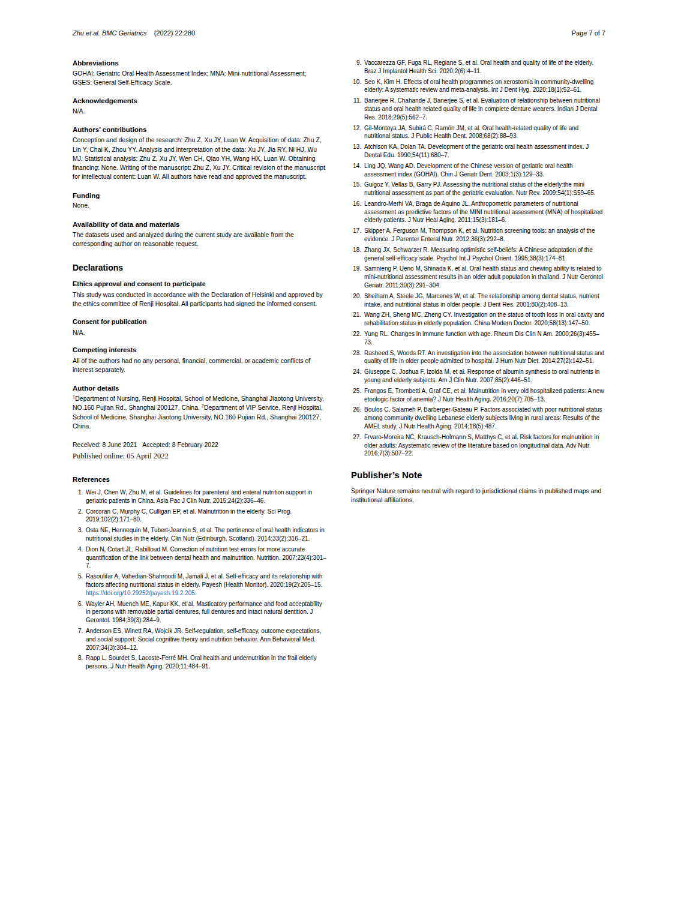Zhu et al. BMC Geriatrics (2022) 22:280
Page 7 of 7
Abbreviations
GOHAI: Geriatric Oral Health Assessment Index; MNA: Mini-nutritional Assessment; GSES: General Self-Efficacy Scale.
Acknowledgements
N/A.
Authors’ contributions
Conception and design of the research: Zhu Z, Xu JY, Luan W. Acquisition of data: Zhu Z, Lin Y, Chai K, Zhou YY. Analysis and interpretation of the data: Xu JY, Jia RY, Ni HJ, Wu MJ. Statistical analysis: Zhu Z, Xu JY, Wen CH, Qiao YH, Wang HX, Luan W. Obtaining financing: None. Writing of the manuscript: Zhu Z, Xu JY. Critical revision of the manuscript for intellectual content: Luan W. All authors have read and approved the manuscript.
Funding
None.
Availability of data and materials
The datasets used and analyzed during the current study are available from the corresponding author on reasonable request.
Declarations
Ethics approval and consent to participate
This study was conducted in accordance with the Declaration of Helsinki and approved by the ethics committee of Renji Hospital. All participants had signed the informed consent.
Consent for publication
N/A.
Competing interests
All of the authors had no any personal, financial, commercial, or academic conflicts of interest separately.
Author details
1Department of Nursing, Renji Hospital, School of Medicine, Shanghai Jiaotong University, NO.160 Pujian Rd., Shanghai 200127, China. 2Department of VIP Service, Renji Hospital, School of Medicine, Shanghai Jiaotong University, NO.160 Pujian Rd., Shanghai 200127, China.
Received: 8 June 2021 Accepted: 8 February 2022
Published online: 05 April 2022
References
Wei J, Chen W, Zhu M, et al. Guidelines for parenteral and enteral nutrition support in geriatric patients in China. Asia Pac J Clin Nutr. 2015;24(2):336–46.
Corcoran C, Murphy C, Culligan EP, et al. Malnutrition in the elderly. Sci Prog. 2019;102(2):171–80.
Osta NE, Hennequin M, Tubert-Jeannin S, et al. The pertinence of oral health indicators in nutritional studies in the elderly. Clin Nutr (Edinburgh, Scotland). 2014;33(2):316–21.
Dion N, Cotart JL, Rabilloud M. Correction of nutrition test errors for more accurate quantification of the link between dental health and malnutrition. Nutrition. 2007;23(4):301–7.
Rasoulifar A, Vahedian-Shahroodi M, Jamali J, et al. Self-efficacy and its relationship with factors affecting nutritional status in elderly. Payesh (Health Monitor). 2020;19(2):205–15. https://doi.org/10.29252/payesh.19.2.205.
Wayler AH, Muench ME, Kapur KK, et al. Masticatory performance and food acceptability in persons with removable partial dentures, full dentures and intact natural dentition. J Gerontol. 1984;39(3):284–9.
Anderson ES, Winett RA, Wojcik JR. Self-regulation, self-efficacy, outcome expectations, and social support: Social cognitive theory and nutrition behavior. Ann Behavioral Med. 2007;34(3):304–12.
Rapp L, Sourdet S, Lacoste-Ferré MH. Oral health and undernutrition in the frail elderly persons. J Nutr Health Aging. 2020;11:484–91.
Vaccarezza GF, Fuga RL, Regiane S, et al. Oral health and quality of life of the elderly. Braz J Implantol Health Sci. 2020;2(6):4–11.
Seo K, Kim H. Effects of oral health programmes on xerostomia in community-dwelling elderly: A systematic review and meta-analysis. Int J Dent Hyg. 2020;18(1):52–61.
Banerjee R, Chahande J, Banerjee S, et al. Evaluation of relationship between nutritional status and oral health related quality of life in complete denture wearers. Indian J Dental Res. 2018;29(5):562–7.
Gil-Montoya JA, Subirá C, Ramón JM, et al. Oral health-related quality of life and nutritional status. J Public Health Dent. 2008;68(2):88–93.
Atchison KA, Dolan TA. Development of the geriatric oral health assessment index. J Dental Edu. 1990;54(11):680–7.
Ling JQ, Wang AD. Development of the Chinese version of geriatric oral health assessment index (GOHAI). Chin J Geriatr Dent. 2003;1(3):129–33.
Guigoz Y, Vellas B, Garry PJ. Assessing the nutritional status of the elderly:the mini nutritional assessment as part of the geriatric evaluation. Nutr Rev. 2009;54(1):S59–65.
Leandro-Merhi VA, Braga de Aquino JL. Anthropometric parameters of nutritional assessment as predictive factors of the MINI nutritional assessment (MNA) of hospitalized elderly patients. J Nutr Heal Aging. 2011;15(3):181–6.
Skipper A, Ferguson M, Thompson K, et al. Nutrition screening tools: an analysis of the evidence. J Parenter Enteral Nutr. 2012;36(3):292–8.
Zhang JX, Schwarzer R. Measuring optimistic self-beliefs: A Chinese adaptation of the general self-efficacy scale. Psychol Int J Psychol Orient. 1995;38(3):174–81.
Samnieng P, Ueno M, Shinada K, et al. Oral health status and chewing ability is related to mini-nutritional assessment results in an older adult population in thailand. J Nutr Gerontol Geriatr. 2011;30(3):291–304.
Sheiham A, Steele JG, Marcenes W, et al. The relationship among dental status, nutrient intake, and nutritional status in older people. J Dent Res. 2001;80(2):408–13.
Wang ZH, Sheng MC, Zheng CY. Investigation on the status of tooth loss in oral cavity and rehabilitation status in elderly population. China Modern Doctor. 2020;58(13):147–50.
Yung RL. Changes in immune function with age. Rheum Dis Clin N Am. 2000;26(3):455–73.
Rasheed S, Woods RT. An investigation into the association between nutritional status and quality of life in older people admitted to hospital. J Hum Nutr Diet. 2014;27(2):142–51.
Giuseppe C, Joshua F, Izolda M, et al. Response of albumin synthesis to oral nutrients in young and elderly subjects. Am J Clin Nutr. 2007;85(2):446–51.
Frangos E, Trombetti A, Graf CE, et al. Malnutrition in very old hospitalized patients: A new etoologic factor of anemia? J Nutr Health Aging. 2016;20(7):705–13.
Boulos C, Salameh P, Barberger-Gateau P. Factors associated with poor nutritional status among community dwelling Lebanese elderly subjects living in rural areas: Results of the AMEL study. J Nutr Health Aging. 2014;18(5):487.
Frvaro-Moreira NC, Krausch-Hofmann S, Matthys C, et al. Risk factors for malnutrition in older adults: Asystematic review of the literature based on longitudinal data. Adv Nutr. 2016;7(3):507–22.
Publisher’s Note
Springer Nature remains neutral with regard to jurisdictional claims in published maps and institutional affiliations.